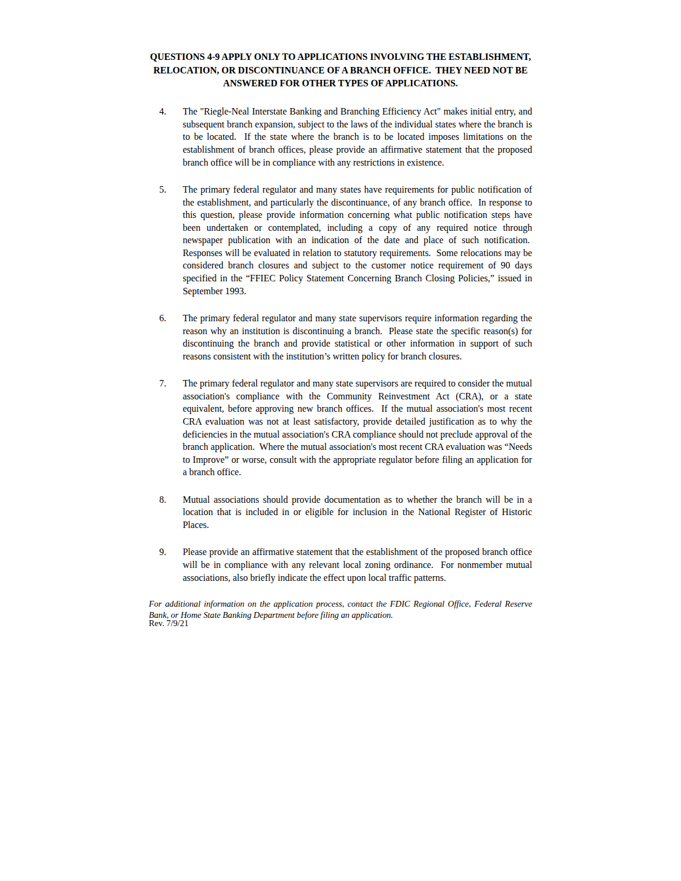Questions 4-9 apply only to applications involving the establishment, relocation, or discontinuance of a branch office. They need not be answered for other types of applications.
The "Riegle-Neal Interstate Banking and Branching Efficiency Act" makes initial entry, and subsequent branch expansion, subject to the laws of the individual states where the branch is to be located. If the state where the branch is to be located imposes limitations on the establishment of branch offices, please provide an affirmative statement that the proposed branch office will be in compliance with any restrictions in existence.
The primary federal regulator and many states have requirements for public notification of the establishment, and particularly the discontinuance, of any branch office. In response to this question, please provide information concerning what public notification steps have been undertaken or contemplated, including a copy of any required notice through newspaper publication with an indication of the date and place of such notification. Responses will be evaluated in relation to statutory requirements. Some relocations may be considered branch closures and subject to the customer notice requirement of 90 days specified in the “FFIEC Policy Statement Concerning Branch Closing Policies,” issued in September 1993.
The primary federal regulator and many state supervisors require information regarding the reason why an institution is discontinuing a branch. Please state the specific reason(s) for discontinuing the branch and provide statistical or other information in support of such reasons consistent with the institution’s written policy for branch closures.
The primary federal regulator and many state supervisors are required to consider the mutual association's compliance with the Community Reinvestment Act (CRA), or a state equivalent, before approving new branch offices. If the mutual association's most recent CRA evaluation was not at least satisfactory, provide detailed justification as to why the deficiencies in the mutual association's CRA compliance should not preclude approval of the branch application. Where the mutual association's most recent CRA evaluation was “Needs to Improve” or worse, consult with the appropriate regulator before filing an application for a branch office.
Mutual associations should provide documentation as to whether the branch will be in a location that is included in or eligible for inclusion in the National Register of Historic Places.
Please provide an affirmative statement that the establishment of the proposed branch office will be in compliance with any relevant local zoning ordinance. For nonmember mutual associations, also briefly indicate the effect upon local traffic patterns.
For additional information on the application process, contact the FDIC Regional Office, Federal Reserve Bank, or Home State Banking Department before filing an application.
Rev. 7/9/21